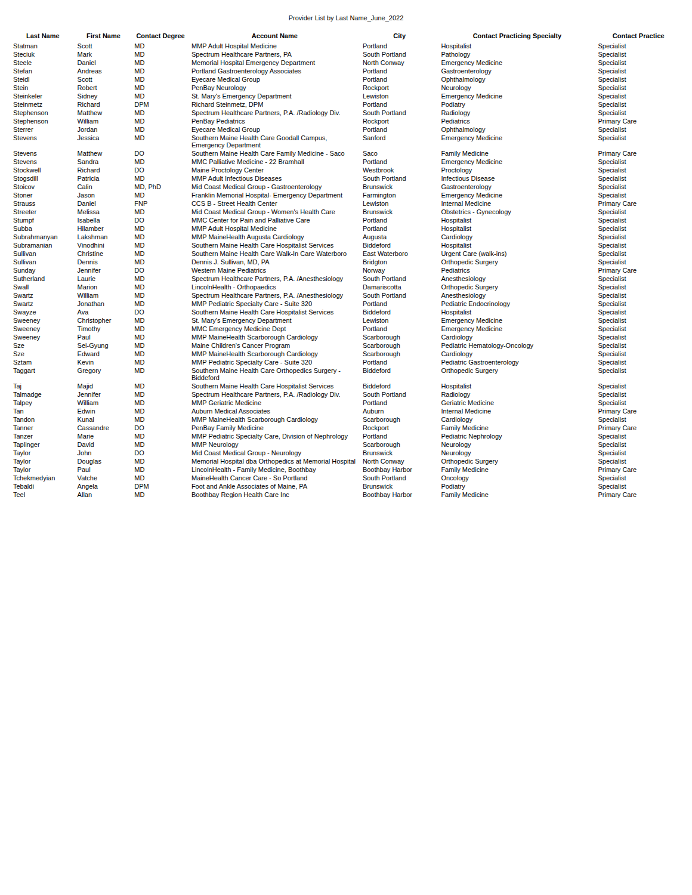Provider List by Last Name_June_2022
| Last Name | First Name | Contact Degree | Account Name | City | Contact Practicing Specialty | Contact Practice |
| --- | --- | --- | --- | --- | --- | --- |
| Statman | Scott | MD | MMP Adult Hospital Medicine | Portland | Hospitalist | Specialist |
| Steciuk | Mark | MD | Spectrum Healthcare Partners, PA | South Portland | Pathology | Specialist |
| Steele | Daniel | MD | Memorial Hospital Emergency Department | North Conway | Emergency Medicine | Specialist |
| Stefan | Andreas | MD | Portland Gastroenterology Associates | Portland | Gastroenterology | Specialist |
| Steidl | Scott | MD | Eyecare Medical Group | Portland | Ophthalmology | Specialist |
| Stein | Robert | MD | PenBay Neurology | Rockport | Neurology | Specialist |
| Steinkeler | Sidney | MD | St. Mary's Emergency Department | Lewiston | Emergency Medicine | Specialist |
| Steinmetz | Richard | DPM | Richard Steinmetz, DPM | Portland | Podiatry | Specialist |
| Stephenson | Matthew | MD | Spectrum Healthcare Partners, P.A. /Radiology Div. | South Portland | Radiology | Specialist |
| Stephenson | William | MD | PenBay Pediatrics | Rockport | Pediatrics | Primary Care |
| Sterrer | Jordan | MD | Eyecare Medical Group | Portland | Ophthalmology | Specialist |
| Stevens | Jessica | MD | Southern Maine Health Care Goodall Campus, Emergency Department | Sanford | Emergency Medicine | Specialist |
| Stevens | Matthew | DO | Southern Maine Health Care Family Medicine - Saco | Saco | Family Medicine | Primary Care |
| Stevens | Sandra | MD | MMC Palliative Medicine - 22 Bramhall | Portland | Emergency Medicine | Specialist |
| Stockwell | Richard | DO | Maine Proctology Center | Westbrook | Proctology | Specialist |
| Stogsdill | Patricia | MD | MMP Adult Infectious Diseases | South Portland | Infectious Disease | Specialist |
| Stoicov | Calin | MD, PhD | Mid Coast Medical Group - Gastroenterology | Brunswick | Gastroenterology | Specialist |
| Stoner | Jason | MD | Franklin Memorial Hospital- Emergency Department | Farmington | Emergency Medicine | Specialist |
| Strauss | Daniel | FNP | CCS B - Street Health Center | Lewiston | Internal Medicine | Primary Care |
| Streeter | Melissa | MD | Mid Coast Medical Group - Women's Health Care | Brunswick | Obstetrics - Gynecology | Specialist |
| Stumpf | Isabella | DO | MMC Center for Pain and Palliative Care | Portland | Hospitalist | Specialist |
| Subba | Hilamber | MD | MMP Adult Hospital Medicine | Portland | Hospitalist | Specialist |
| Subrahmanyan | Lakshman | MD | MMP MaineHealth Augusta Cardiology | Augusta | Cardiology | Specialist |
| Subramanian | Vinodhini | MD | Southern Maine Health Care Hospitalist Services | Biddeford | Hospitalist | Specialist |
| Sullivan | Christine | MD | Southern Maine Health Care Walk-In Care Waterboro | East Waterboro | Urgent Care (walk-ins) | Specialist |
| Sullivan | Dennis | MD | Dennis J. Sullivan, MD, PA | Bridgton | Orthopedic Surgery | Specialist |
| Sunday | Jennifer | DO | Western Maine Pediatrics | Norway | Pediatrics | Primary Care |
| Sutherland | Laurie | MD | Spectrum Healthcare Partners, P.A. /Anesthesiology | South Portland | Anesthesiology | Specialist |
| Swall | Marion | MD | LincolnHealth - Orthopaedics | Damariscotta | Orthopedic Surgery | Specialist |
| Swartz | William | MD | Spectrum Healthcare Partners, P.A. /Anesthesiology | South Portland | Anesthesiology | Specialist |
| Swartz | Jonathan | MD | MMP Pediatric Specialty Care - Suite 320 | Portland | Pediatric Endocrinology | Specialist |
| Swayze | Ava | DO | Southern Maine Health Care Hospitalist Services | Biddeford | Hospitalist | Specialist |
| Sweeney | Christopher | MD | St. Mary's Emergency Department | Lewiston | Emergency Medicine | Specialist |
| Sweeney | Timothy | MD | MMC Emergency Medicine Dept | Portland | Emergency Medicine | Specialist |
| Sweeney | Paul | MD | MMP MaineHealth Scarborough Cardiology | Scarborough | Cardiology | Specialist |
| Sze | Sei-Gyung | MD | Maine Children's Cancer Program | Scarborough | Pediatric Hematology-Oncology | Specialist |
| Sze | Edward | MD | MMP MaineHealth Scarborough Cardiology | Scarborough | Cardiology | Specialist |
| Sztam | Kevin | MD | MMP Pediatric Specialty Care - Suite 320 | Portland | Pediatric Gastroenterology | Specialist |
| Taggart | Gregory | MD | Southern Maine Health Care Orthopedics Surgery - Biddeford | Biddeford | Orthopedic Surgery | Specialist |
| Taj | Majid | MD | Southern Maine Health Care Hospitalist Services | Biddeford | Hospitalist | Specialist |
| Talmadge | Jennifer | MD | Spectrum Healthcare Partners, P.A. /Radiology Div. | South Portland | Radiology | Specialist |
| Talpey | William | MD | MMP Geriatric Medicine | Portland | Geriatric Medicine | Specialist |
| Tan | Edwin | MD | Auburn Medical Associates | Auburn | Internal Medicine | Primary Care |
| Tandon | Kunal | MD | MMP MaineHealth Scarborough Cardiology | Scarborough | Cardiology | Specialist |
| Tanner | Cassandre | DO | PenBay Family Medicine | Rockport | Family Medicine | Primary Care |
| Tanzer | Marie | MD | MMP Pediatric Specialty Care, Division of Nephrology | Portland | Pediatric Nephrology | Specialist |
| Taplinger | David | MD | MMP Neurology | Scarborough | Neurology | Specialist |
| Taylor | John | DO | Mid Coast Medical Group - Neurology | Brunswick | Neurology | Specialist |
| Taylor | Douglas | MD | Memorial Hospital dba Orthopedics at Memorial Hospital | North Conway | Orthopedic Surgery | Specialist |
| Taylor | Paul | MD | LincolnHealth - Family Medicine, Boothbay | Boothbay Harbor | Family Medicine | Primary Care |
| Tchekmedyian | Vatche | MD | MaineHealth Cancer Care - So Portland | South Portland | Oncology | Specialist |
| Tebaldi | Angela | DPM | Foot and Ankle Associates of Maine, PA | Brunswick | Podiatry | Specialist |
| Teel | Allan | MD | Boothbay Region Health Care Inc | Boothbay Harbor | Family Medicine | Primary Care |